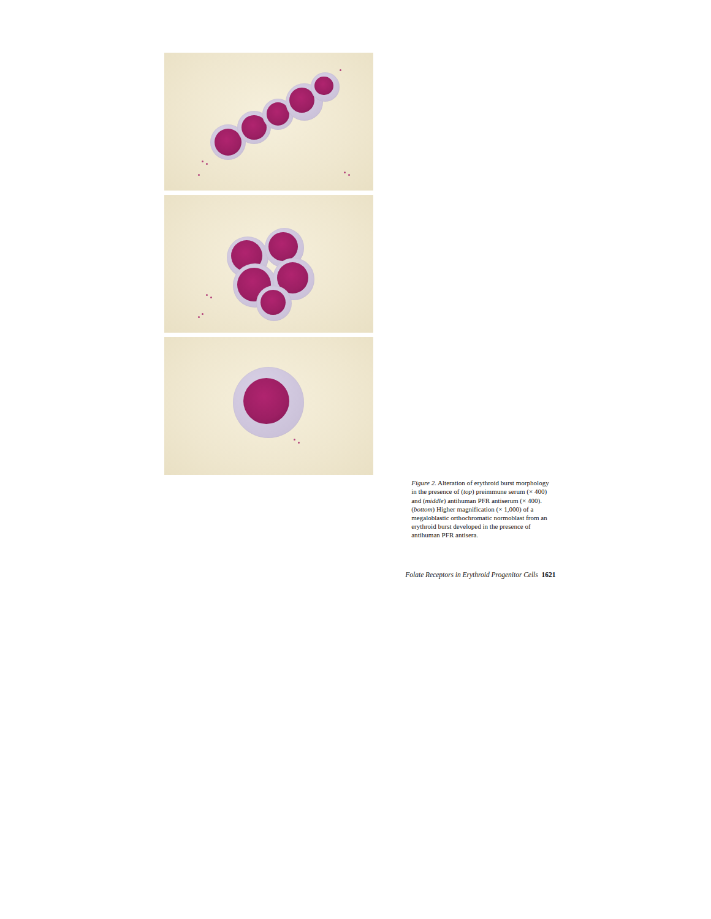Figure 2. Alteration of erythroid burst morphology in the presence of (top) preimmune serum (× 400) and (middle) antihuman PFR antiserum (× 400). (bottom) Higher magnification (× 1,000) of a megaloblastic orthochromatic normoblast from an erythroid burst developed in the presence of antihuman PFR antisera.
Folate Receptors in Erythroid Progenitor Cells 1621